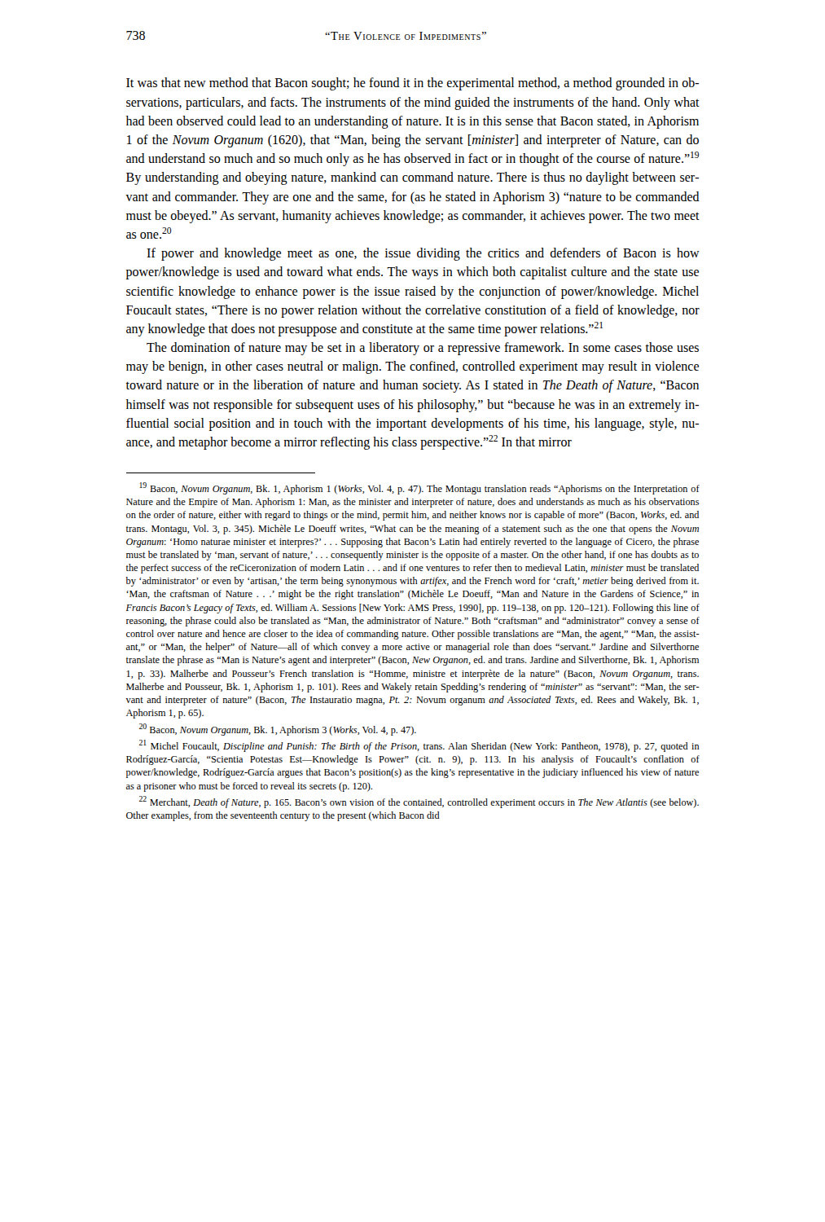738 “The Violence of Impediments”
It was that new method that Bacon sought; he found it in the experimental method, a method grounded in observations, particulars, and facts. The instruments of the mind guided the instruments of the hand. Only what had been observed could lead to an understanding of nature. It is in this sense that Bacon stated, in Aphorism 1 of the Novum Organum (1620), that “Man, being the servant [minister] and interpreter of Nature, can do and understand so much and so much only as he has observed in fact or in thought of the course of nature.”19 By understanding and obeying nature, mankind can command nature. There is thus no daylight between servant and commander. They are one and the same, for (as he stated in Aphorism 3) “nature to be commanded must be obeyed.” As servant, humanity achieves knowledge; as commander, it achieves power. The two meet as one.20
If power and knowledge meet as one, the issue dividing the critics and defenders of Bacon is how power/knowledge is used and toward what ends. The ways in which both capitalist culture and the state use scientific knowledge to enhance power is the issue raised by the conjunction of power/knowledge. Michel Foucault states, “There is no power relation without the correlative constitution of a field of knowledge, nor any knowledge that does not presuppose and constitute at the same time power relations.”21
The domination of nature may be set in a liberatory or a repressive framework. In some cases those uses may be benign, in other cases neutral or malign. The confined, controlled experiment may result in violence toward nature or in the liberation of nature and human society. As I stated in The Death of Nature, “Bacon himself was not responsible for subsequent uses of his philosophy,” but “because he was in an extremely influential social position and in touch with the important developments of his time, his language, style, nuance, and metaphor become a mirror reflecting his class perspective.”22 In that mirror
19 Bacon, Novum Organum, Bk. 1, Aphorism 1 (Works, Vol. 4, p. 47). The Montagu translation reads “Aphorisms on the Interpretation of Nature and the Empire of Man. Aphorism 1: Man, as the minister and interpreter of nature, does and understands as much as his observations on the order of nature, either with regard to things or the mind, permit him, and neither knows nor is capable of more” (Bacon, Works, ed. and trans. Montagu, Vol. 3, p. 345). Michèle Le Doeuff writes, “What can be the meaning of a statement such as the one that opens the Novum Organum: ‘Homo naturae minister et interpres?’ . . . Supposing that Bacon’s Latin had entirely reverted to the language of Cicero, the phrase must be translated by ‘man, servant of nature,’ . . . consequently minister is the opposite of a master. On the other hand, if one has doubts as to the perfect success of the reCiceronization of modern Latin . . . and if one ventures to refer then to medieval Latin, minister must be translated by ‘administrator’ or even by ‘artisan,’ the term being synonymous with artifex, and the French word for ‘craft,’ metier being derived from it. ‘Man, the craftsman of Nature . . .’ might be the right translation” (Michèle Le Doeuff, “Man and Nature in the Gardens of Science,” in Francis Bacon’s Legacy of Texts, ed. William A. Sessions [New York: AMS Press, 1990], pp. 119–138, on pp. 120–121). Following this line of reasoning, the phrase could also be translated as “Man, the administrator of Nature.” Both “craftsman” and “administrator” convey a sense of control over nature and hence are closer to the idea of commanding nature. Other possible translations are “Man, the agent,” “Man, the assistant,” or “Man, the helper” of Nature—all of which convey a more active or managerial role than does “servant.” Jardine and Silverthorne translate the phrase as “Man is Nature’s agent and interpreter” (Bacon, New Organon, ed. and trans. Jardine and Silverthorne, Bk. 1, Aphorism 1, p. 33). Malherbe and Pousseur’s French translation is “Homme, ministre et interprète de la nature” (Bacon, Novum Organum, trans. Malherbe and Pousseur, Bk. 1, Aphorism 1, p. 101). Rees and Wakely retain Spedding’s rendering of “minister” as “servant”: “Man, the servant and interpreter of nature” (Bacon, The Instauratio magna, Pt. 2: Novum organum and Associated Texts, ed. Rees and Wakely, Bk. 1, Aphorism 1, p. 65).
20 Bacon, Novum Organum, Bk. 1, Aphorism 3 (Works, Vol. 4, p. 47).
21 Michel Foucault, Discipline and Punish: The Birth of the Prison, trans. Alan Sheridan (New York: Pantheon, 1978), p. 27, quoted in Rodríguez-García, “Scientia Potestas Est—Knowledge Is Power” (cit. n. 9), p. 113. In his analysis of Foucault’s conflation of power/knowledge, Rodríguez-García argues that Bacon’s position(s) as the king’s representative in the judiciary influenced his view of nature as a prisoner who must be forced to reveal its secrets (p. 120).
22 Merchant, Death of Nature, p. 165. Bacon’s own vision of the contained, controlled experiment occurs in The New Atlantis (see below). Other examples, from the seventeenth century to the present (which Bacon did